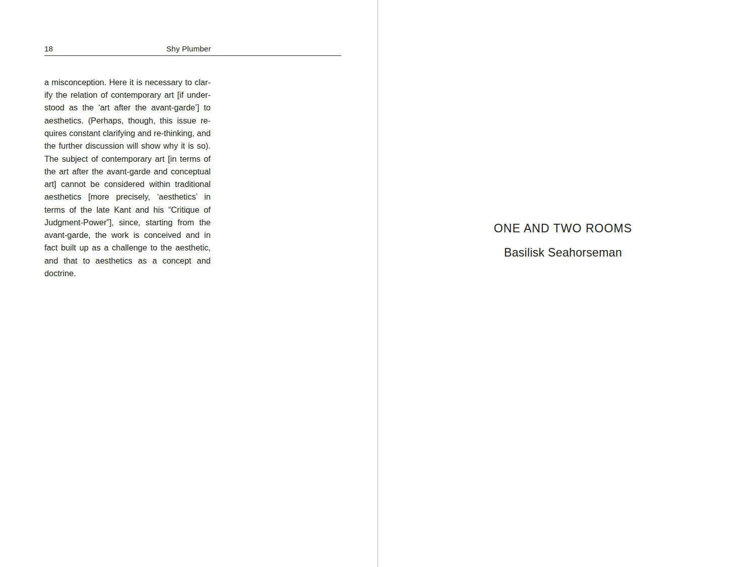18 Shy Plumber
a misconception. Here it is necessary to clarify the relation of contemporary art [if understood as the ‘art after the avant-garde’] to aesthetics. (Perhaps, though, this issue requires constant clarifying and re-thinking, and the further discussion will show why it is so). The subject of contemporary art [in terms of the art after the avant-garde and conceptual art] cannot be considered within traditional aesthetics [more precisely, ‘aesthetics’ in terms of the late Kant and his “Critique of Judgment-Power”], since, starting from the avant-garde, the work is conceived and in fact built up as a challenge to the aesthetic, and that to aesthetics as a concept and doctrine.
ONE AND TWO ROOMS
Basilisk Seahorseman